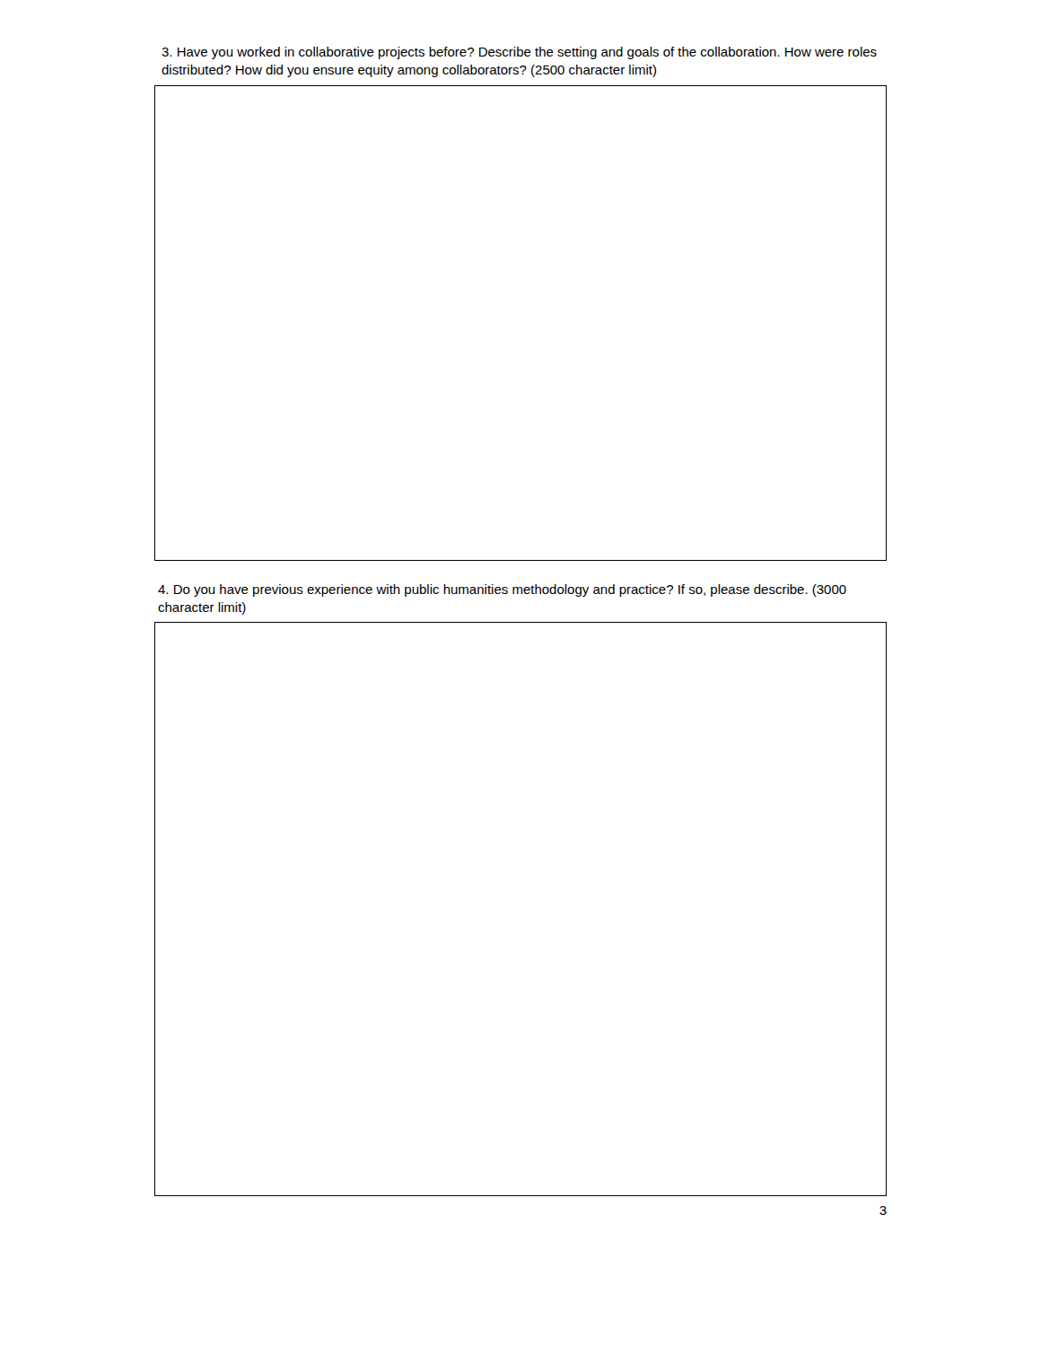3. Have you worked in collaborative projects before? Describe the setting and goals of the collaboration. How were roles distributed? How did you ensure equity among collaborators? (2500 character limit)
4. Do you have previous experience with public humanities methodology and practice? If so, please describe. (3000 character limit)
3